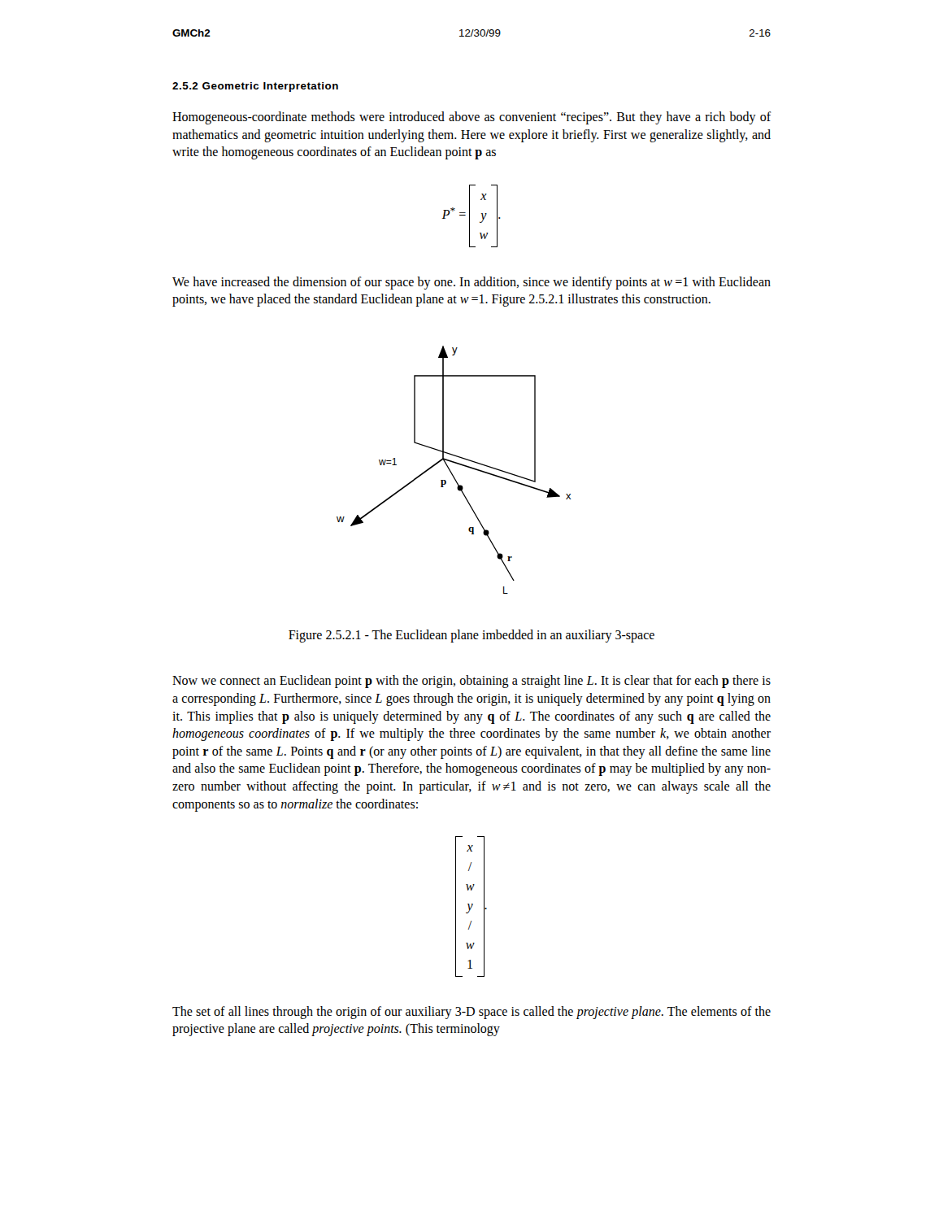GMCh2 12/30/99 2-16
2.5.2 Geometric Interpretation
Homogeneous-coordinate methods were introduced above as convenient “recipes”. But they have a rich body of mathematics and geometric intuition underlying them. Here we explore it briefly. First we generalize slightly, and write the homogeneous coordinates of an Euclidean point p as
P* = x y w .
We have increased the dimension of our space by one. In addition, since we identify points at w =1 with Euclidean points, we have placed the standard Euclidean plane at w =1. Figure 2.5.2.1 illustrates this construction.
y x w w=1 p q r L
Figure 2.5.2.1 - The Euclidean plane imbedded in an auxiliary 3-space
Now we connect an Euclidean point p with the origin, obtaining a straight line L. It is clear that for each p there is a corresponding L. Furthermore, since L goes through the origin, it is uniquely determined by any point q lying on it. This implies that p also is uniquely determined by any q of L. The coordinates of any such q are called the homogeneous coordinates of p. If we multiply the three coordinates by the same number k, we obtain another point r of the same L. Points q and r (or any other points of L) are equivalent, in that they all define the same line and also the same Euclidean point p. Therefore, the homogeneous coordinates of p may be multiplied by any non-zero number without affecting the point. In particular, if w ≠1 and is not zero, we can always scale all the components so as to normalize the coordinates:
x / w y / w 1 .
The set of all lines through the origin of our auxiliary 3-D space is called the projective plane. The elements of the projective plane are called projective points. (This terminology